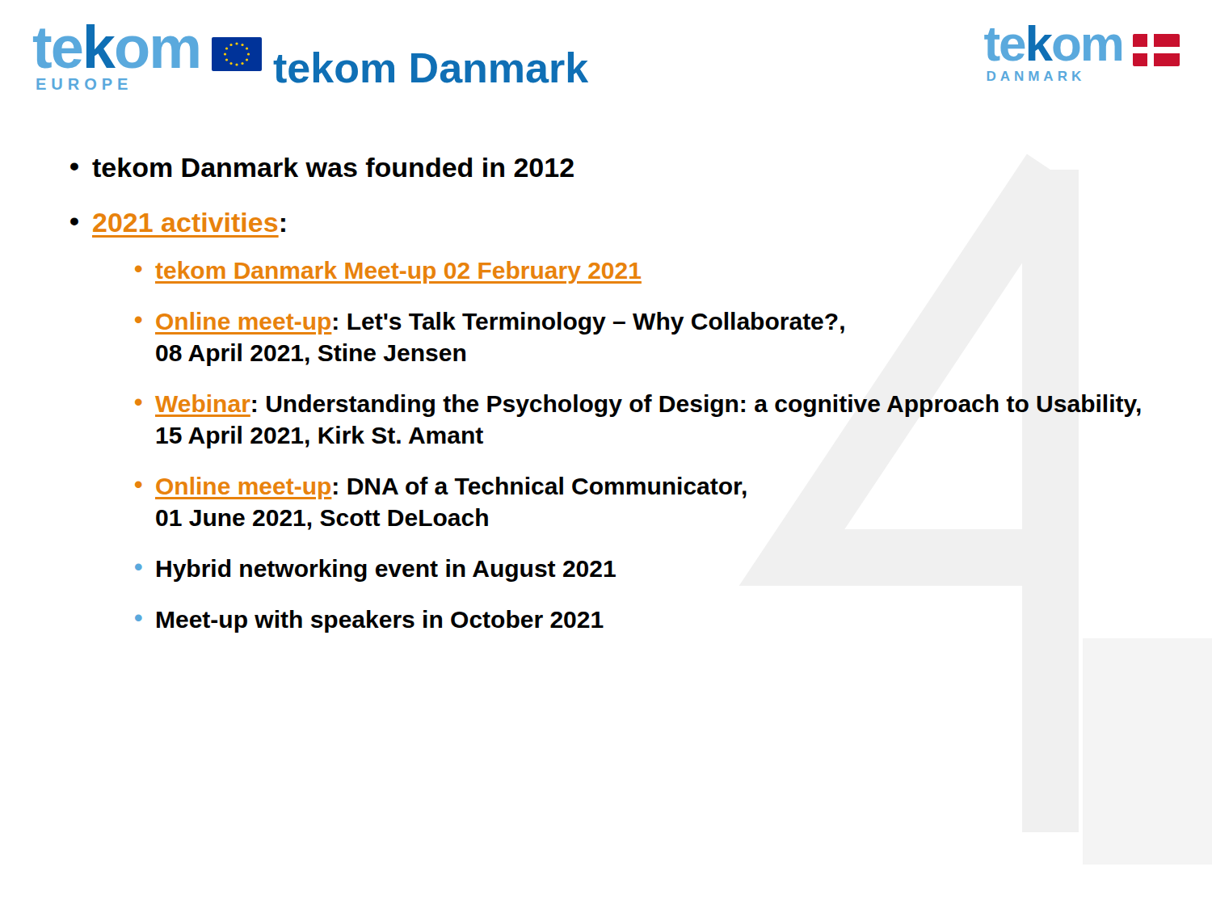tekom
EUROPE
tekom Danmark
tekom
DANMARK
tekom Danmark was founded in 2012
2021 activities:
tekom Danmark Meet-up 02 February 2021
Online meet-up: Let's Talk Terminology – Why Collaborate?,
08 April 2021, Stine Jensen
Webinar: Understanding the Psychology of Design: a cognitive Approach to Usability, 15 April 2021, Kirk St. Amant
Online meet-up: DNA of a Technical Communicator,
01 June 2021, Scott DeLoach
Hybrid networking event in August 2021
Meet-up with speakers in October 2021